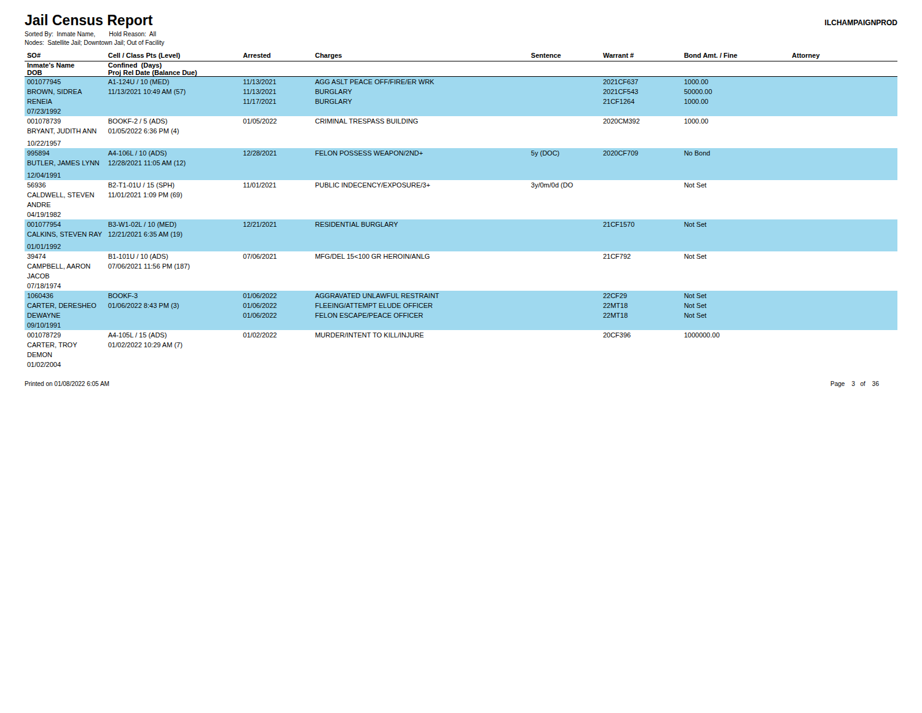Jail Census Report
ILCHAMPAIGNPROD
Sorted By: Inmate Name, Hold Reason: All
Nodes: Satellite Jail; Downtown Jail; Out of Facility
| SO# | Cell / Class Pts (Level) | Arrested | Charges | Sentence | Warrant # | Bond Amt. / Fine | Attorney |
| --- | --- | --- | --- | --- | --- | --- | --- |
| Inmate's Name | Confined (Days) | | | | | | |
| DOB | Proj Rel Date (Balance Due) | | | | | | |
| 001077945 | A1-124U / 10 (MED) | 11/13/2021 | AGG ASLT PEACE OFF/FIRE/ER WRK | | 2021CF637 | 1000.00 | |
| BROWN, SIDREA | 11/13/2021 10:49 AM (57) | 11/13/2021 | BURGLARY | | 2021CF543 | 50000.00 | |
| RENEIA | | 11/17/2021 | BURGLARY | | 21CF1264 | 1000.00 | |
| 07/23/1992 | | | | | | | |
| 001078739 | BOOKF-2 / 5 (ADS) | 01/05/2022 | CRIMINAL TRESPASS BUILDING | | 2020CM392 | 1000.00 | |
| BRYANT, JUDITH ANN | 01/05/2022 6:36 PM (4) | | | | | | |
| 10/22/1957 | | | | | | | |
| 995894 | A4-106L / 10 (ADS) | 12/28/2021 | FELON POSSESS WEAPON/2ND+ | 5y (DOC) | 2020CF709 | No Bond | |
| BUTLER, JAMES LYNN | 12/28/2021 11:05 AM (12) | | | | | | |
| 12/04/1991 | | | | | | | |
| 56936 | B2-T1-01U / 15 (SPH) | 11/01/2021 | PUBLIC INDECENCY/EXPOSURE/3+ | 3y/0m/0d (DO | | Not Set | |
| CALDWELL, STEVEN | 11/01/2021 1:09 PM (69) | | | | | | |
| ANDRE | | | | | | | |
| 04/19/1982 | | | | | | | |
| 001077954 | B3-W1-02L / 10 (MED) | 12/21/2021 | RESIDENTIAL BURGLARY | | 21CF1570 | Not Set | |
| CALKINS, STEVEN RAY | 12/21/2021 6:35 AM (19) | | | | | | |
| 01/01/1992 | | | | | | | |
| 39474 | B1-101U / 10 (ADS) | 07/06/2021 | MFG/DEL 15<100 GR HEROIN/ANLG | | 21CF792 | Not Set | |
| CAMPBELL, AARON | 07/06/2021 11:56 PM (187) | | | | | | |
| JACOB | | | | | | | |
| 07/18/1974 | | | | | | | |
| 1060436 | BOOKF-3 | 01/06/2022 | AGGRAVATED UNLAWFUL RESTRAINT | | 22CF29 | Not Set | |
| CARTER, DERESHEO | 01/06/2022 8:43 PM (3) | 01/06/2022 | FLEEING/ATTEMPT ELUDE OFFICER | | 22MT18 | Not Set | |
| DEWAYNE | | 01/06/2022 | FELON ESCAPE/PEACE OFFICER | | 22MT18 | Not Set | |
| 09/10/1991 | | | | | | | |
| 001078729 | A4-105L / 15 (ADS) | 01/02/2022 | MURDER/INTENT TO KILL/INJURE | | 20CF396 | 1000000.00 | |
| CARTER, TROY | 01/02/2022 10:29 AM (7) | | | | | | |
| DEMON | | | | | | | |
| 01/02/2004 | | | | | | | |
Printed on 01/08/2022 6:05 AM Page 3 of 36